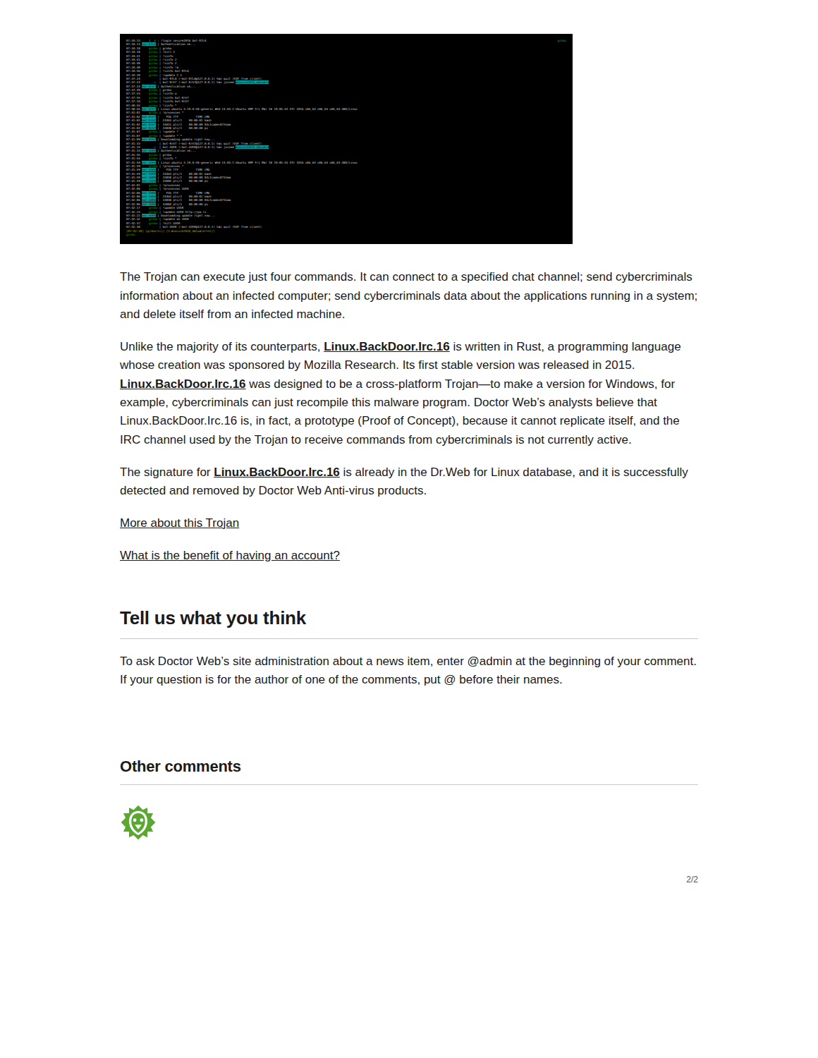07:34:13     |  / : !login secure2016 bot-R7LA                                                                                                                grnbo
07:34:13 bot-R7LA | Authentication ok...
07:34:18     grnbo | grnbo
07:34:18     grnbo | !kill 2
07:34:41     grnbo | !sinfo
07:34:41     grnbo | !sinfo 2
07:34:48     grnbo | !sinfo 2
07:34:48     grnbo | !sinfo !a
07:34:56     grnbo | !sinfo bot-R7LA
07:34:39     grnbo | !update 2 2
07:37:24       --- | bot-R7LA (~bot-R7LA@127.0.0.1) has quit (EOF from client)
07:37:24       ->- | bot-Krkf (~bot-Krkf@127.0.0.1) has joined #secure2016_malware
07:37:24 bot-Krkf | Authentication ok...
07:37:49     grnbo | grnbo
07:37:53     grnbo | !sinfo w
07:37:55     grnbo | !sinfo bot-Krkf
07:37:34     grnbo | !sinfo bot-Krkf
07:40:55     grnbo | !sinfo *
07:40:55 bot-Krkf | Linux ubuntu 3.19.0-58-generic #64-14.04.1-Ubuntu SMP Fri Mar 18 19:05:43 UTC 2016 x86_64 x86_64 x86_64 GNU/Linux
07:41:01     grnbo | !processes *
07:41:02 bot-Krkf |    PID TTY          TIME CMD
07:41:02 bot-Krkf |  24463 pts/1    00:00:01 bash
07:41:02 bot-Krkf |  33011 pts/1    00:00:00 03c1cadec871kaa
07:41:02 bot-Krkf |  33040 pts/1    00:00:00 ps
07:41:07     grnbo | !update *
07:41:07     grnbo | !update * *
07:41:09 bot-Krkf | Downloading update right now...
07:41:33       --- | bot-Krkf (~bot-Krkf@127.0.0.1) has quit (EOF from client)
07:41:33       ->- | bot-GVEK (~bot-GVEK@127.0.0.1) has joined #secure2016_malware
07:41:33 bot-GVEK | Authentication ok...
07:41:45     grnbo | grnbo
07:41:55     grnbo | !sinfo *
07:41:59 bot-GVEK | Linux ubuntu 3.19.0-58-generic #64-14.04.1-Ubuntu SMP Fri Mar 18 19:05:43 UTC 2016 x86_64 x86_64 x86_64 GNU/Linux
07:41:59     grnbo | !processes *
07:41:59 bot-GVEK |    PID TTY          TIME CMD
07:41:59 bot-GVEK |  24463 pts/1    00:00:01 bash
07:41:59 bot-GVEK |  33058 pts/1    00:00:00 03c1cadec871kaa
07:41:59 bot-GVEK |  33084 pts/1    00:00:00 ps
07:42:01     grnbo | !processes
07:42:06     grnbo | !processes GVEK
07:42:06 bot-GVEK |    PID TTY          TIME CMD
07:42:06 bot-GVEK |  24463 pts/1    00:00:01 bash
07:42:06 bot-GVEK |  33058 pts/1    00:00:00 03c1cadec871kaa
07:42:06 bot-GVEK |  33084 pts/1    00:00:00 ps
07:42:17     grnbo | !update GVEK
07:42:23     grnbo | !update GVEK http://pa.rx
07:42:22 bot-GVEK | Downloading update right now...
07:42:32     grnbo | !update dx GVEK
07:42:37     grnbo | !kill GVEK
07:42:38       --- | bot-GVEK (~bot-GVEK@127.0.0.1) has quit (EOF from client)
[07:42:38] [grnbo(+i)] [1:#secure2016_malware(+nt)]
grnbo
The Trojan can execute just four commands. It can connect to a specified chat channel; send cybercriminals information about an infected computer; send cybercriminals data about the applications running in a system; and delete itself from an infected machine.
Unlike the majority of its counterparts, Linux.BackDoor.Irc.16 is written in Rust, a programming language whose creation was sponsored by Mozilla Research. Its first stable version was released in 2015. Linux.BackDoor.Irc.16 was designed to be a cross-platform Trojan—to make a version for Windows, for example, cybercriminals can just recompile this malware program. Doctor Web’s analysts believe that Linux.BackDoor.Irc.16 is, in fact, a prototype (Proof of Concept), because it cannot replicate itself, and the IRC channel used by the Trojan to receive commands from cybercriminals is not currently active.
The signature for Linux.BackDoor.Irc.16 is already in the Dr.Web for Linux database, and it is successfully detected and removed by Doctor Web Anti-virus products.
More about this Trojan
What is the benefit of having an account?
Tell us what you think
To ask Doctor Web’s site administration about a news item, enter @admin at the beginning of your comment. If your question is for the author of one of the comments, put @ before their names.
Other comments
2/2